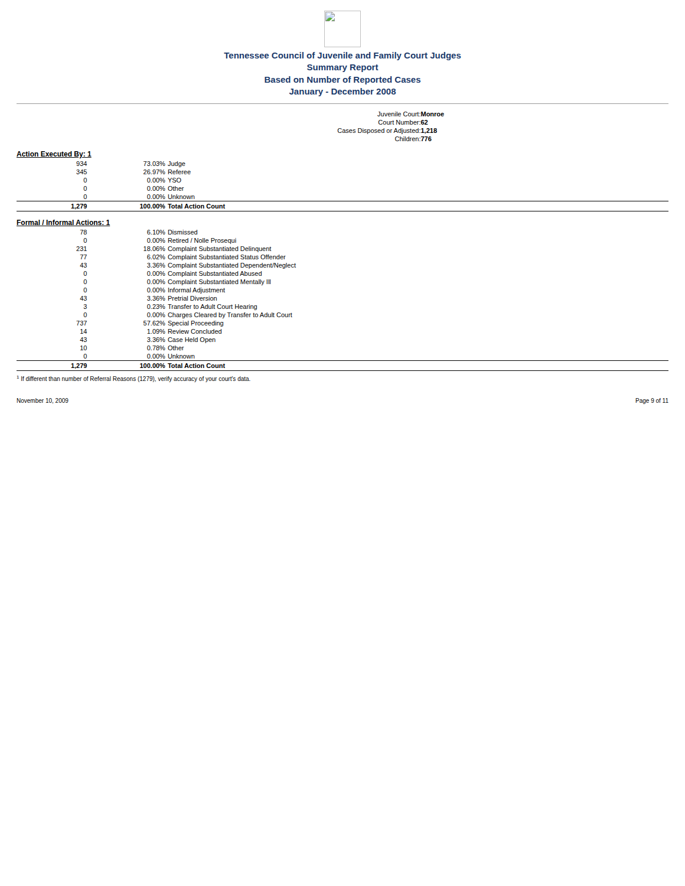Tennessee Council of Juvenile and Family Court Judges
Summary Report
Based on Number of Reported Cases
January - December 2008
| Juvenile Court: | Monroe |
| Court Number: | 62 |
| Cases Disposed or Adjusted: | 1,218 |
| Children: | 776 |
Action Executed By: 1
| 934 | 73.03% | Judge |
| 345 | 26.97% | Referee |
| 0 | 0.00% | YSO |
| 0 | 0.00% | Other |
| 0 | 0.00% | Unknown |
| 1,279 | 100.00% | Total Action Count |
Formal / Informal Actions: 1
| 78 | 6.10% | Dismissed |
| 0 | 0.00% | Retired / Nolle Prosequi |
| 231 | 18.06% | Complaint Substantiated Delinquent |
| 77 | 6.02% | Complaint Substantiated Status Offender |
| 43 | 3.36% | Complaint Substantiated Dependent/Neglect |
| 0 | 0.00% | Complaint Substantiated Abused |
| 0 | 0.00% | Complaint Substantiated Mentally Ill |
| 0 | 0.00% | Informal Adjustment |
| 43 | 3.36% | Pretrial Diversion |
| 3 | 0.23% | Transfer to Adult Court Hearing |
| 0 | 0.00% | Charges Cleared by Transfer to Adult Court |
| 737 | 57.62% | Special Proceeding |
| 14 | 1.09% | Review Concluded |
| 43 | 3.36% | Case Held Open |
| 10 | 0.78% | Other |
| 0 | 0.00% | Unknown |
| 1,279 | 100.00% | Total Action Count |
1 If different than number of Referral Reasons (1279), verify accuracy of your court's data.
November 10, 2009 Page 9 of 11